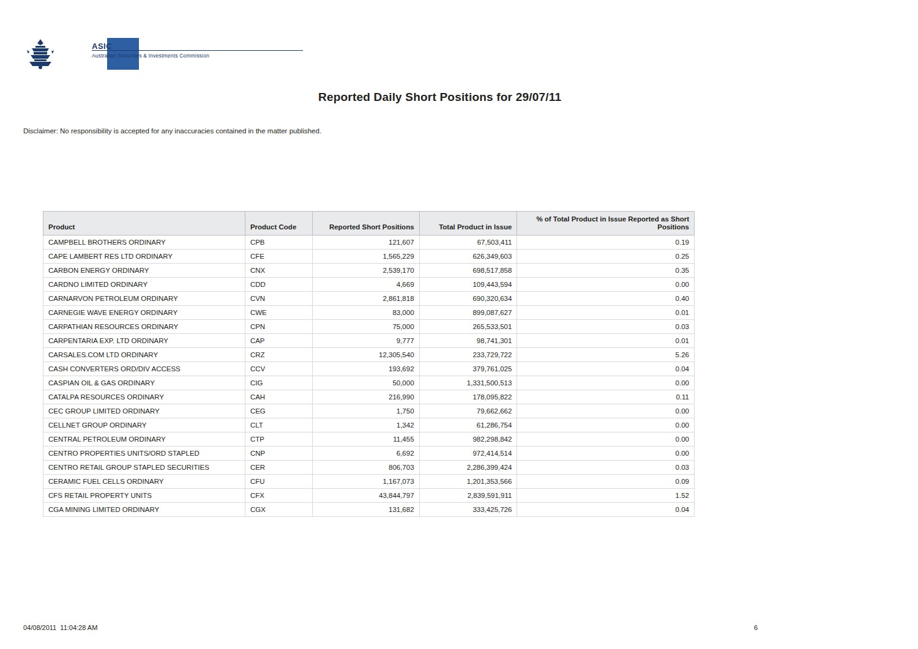ASIC
Australian Securities & Investments Commission
Reported Daily Short Positions for 29/07/11
Disclaimer: No responsibility is accepted for any inaccuracies contained in the matter published.
| Product | Product Code | Reported Short Positions | Total Product in Issue | % of Total Product in Issue Reported as Short Positions |
| --- | --- | --- | --- | --- |
| CAMPBELL BROTHERS ORDINARY | CPB | 121,607 | 67,503,411 | 0.19 |
| CAPE LAMBERT RES LTD ORDINARY | CFE | 1,565,229 | 626,349,603 | 0.25 |
| CARBON ENERGY ORDINARY | CNX | 2,539,170 | 698,517,858 | 0.35 |
| CARDNO LIMITED ORDINARY | CDD | 4,669 | 109,443,594 | 0.00 |
| CARNARVON PETROLEUM ORDINARY | CVN | 2,861,818 | 690,320,634 | 0.40 |
| CARNEGIE WAVE ENERGY ORDINARY | CWE | 83,000 | 899,087,627 | 0.01 |
| CARPATHIAN RESOURCES ORDINARY | CPN | 75,000 | 265,533,501 | 0.03 |
| CARPENTARIA EXP. LTD ORDINARY | CAP | 9,777 | 98,741,301 | 0.01 |
| CARSALES.COM LTD ORDINARY | CRZ | 12,305,540 | 233,729,722 | 5.26 |
| CASH CONVERTERS ORD/DIV ACCESS | CCV | 193,692 | 379,761,025 | 0.04 |
| CASPIAN OIL & GAS ORDINARY | CIG | 50,000 | 1,331,500,513 | 0.00 |
| CATALPA RESOURCES ORDINARY | CAH | 216,990 | 178,095,822 | 0.11 |
| CEC GROUP LIMITED ORDINARY | CEG | 1,750 | 79,662,662 | 0.00 |
| CELLNET GROUP ORDINARY | CLT | 1,342 | 61,286,754 | 0.00 |
| CENTRAL PETROLEUM ORDINARY | CTP | 11,455 | 982,298,842 | 0.00 |
| CENTRO PROPERTIES UNITS/ORD STAPLED | CNP | 6,692 | 972,414,514 | 0.00 |
| CENTRO RETAIL GROUP STAPLED SECURITIES | CER | 806,703 | 2,286,399,424 | 0.03 |
| CERAMIC FUEL CELLS ORDINARY | CFU | 1,167,073 | 1,201,353,566 | 0.09 |
| CFS RETAIL PROPERTY UNITS | CFX | 43,844,797 | 2,839,591,911 | 1.52 |
| CGA MINING LIMITED ORDINARY | CGX | 131,682 | 333,425,726 | 0.04 |
04/08/2011 11:04:28 AM
6